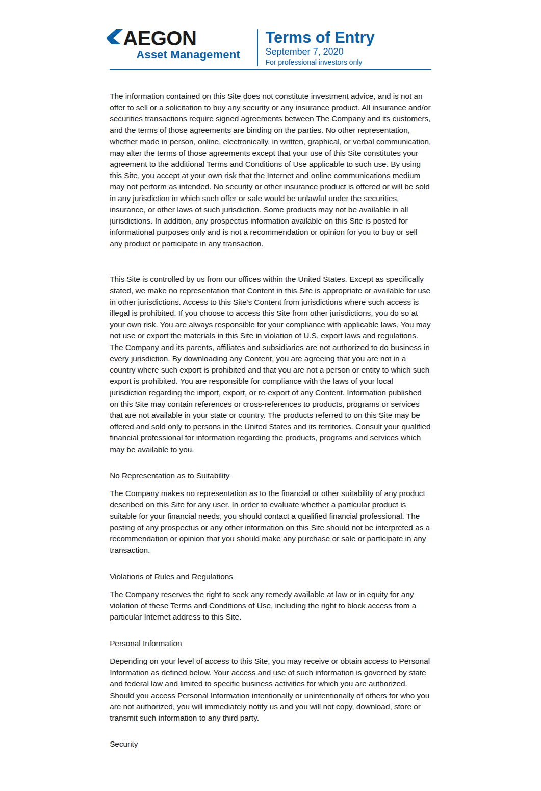AEGON
Asset Management
Terms of Entry
September 7, 2020
For professional investors only
The information contained on this Site does not constitute investment advice, and is not an offer to sell or a solicitation to buy any security or any insurance product. All insurance and/or securities transactions require signed agreements between The Company and its customers, and the terms of those agreements are binding on the parties. No other representation, whether made in person, online, electronically, in written, graphical, or verbal communication, may alter the terms of those agreements except that your use of this Site constitutes your agreement to the additional Terms and Conditions of Use applicable to such use. By using this Site, you accept at your own risk that the Internet and online communications medium may not perform as intended. No security or other insurance product is offered or will be sold in any jurisdiction in which such offer or sale would be unlawful under the securities, insurance, or other laws of such jurisdiction. Some products may not be available in all jurisdictions. In addition, any prospectus information available on this Site is posted for informational purposes only and is not a recommendation or opinion for you to buy or sell any product or participate in any transaction.
This Site is controlled by us from our offices within the United States. Except as specifically stated, we make no representation that Content in this Site is appropriate or available for use in other jurisdictions. Access to this Site's Content from jurisdictions where such access is illegal is prohibited. If you choose to access this Site from other jurisdictions, you do so at your own risk. You are always responsible for your compliance with applicable laws. You may not use or export the materials in this Site in violation of U.S. export laws and regulations. The Company and its parents, affiliates and subsidiaries are not authorized to do business in every jurisdiction. By downloading any Content, you are agreeing that you are not in a country where such export is prohibited and that you are not a person or entity to which such export is prohibited. You are responsible for compliance with the laws of your local jurisdiction regarding the import, export, or re-export of any Content. Information published on this Site may contain references or cross-references to products, programs or services that are not available in your state or country. The products referred to on this Site may be offered and sold only to persons in the United States and its territories. Consult your qualified financial professional for information regarding the products, programs and services which may be available to you.
No Representation as to Suitability
The Company makes no representation as to the financial or other suitability of any product described on this Site for any user. In order to evaluate whether a particular product is suitable for your financial needs, you should contact a qualified financial professional. The posting of any prospectus or any other information on this Site should not be interpreted as a recommendation or opinion that you should make any purchase or sale or participate in any transaction.
Violations of Rules and Regulations
The Company reserves the right to seek any remedy available at law or in equity for any violation of these Terms and Conditions of Use, including the right to block access from a particular Internet address to this Site.
Personal Information
Depending on your level of access to this Site, you may receive or obtain access to Personal Information as defined below. Your access and use of such information is governed by state and federal law and limited to specific business activities for which you are authorized. Should you access Personal Information intentionally or unintentionally of others for who you are not authorized, you will immediately notify us and you will not copy, download, store or transmit such information to any third party.
Security